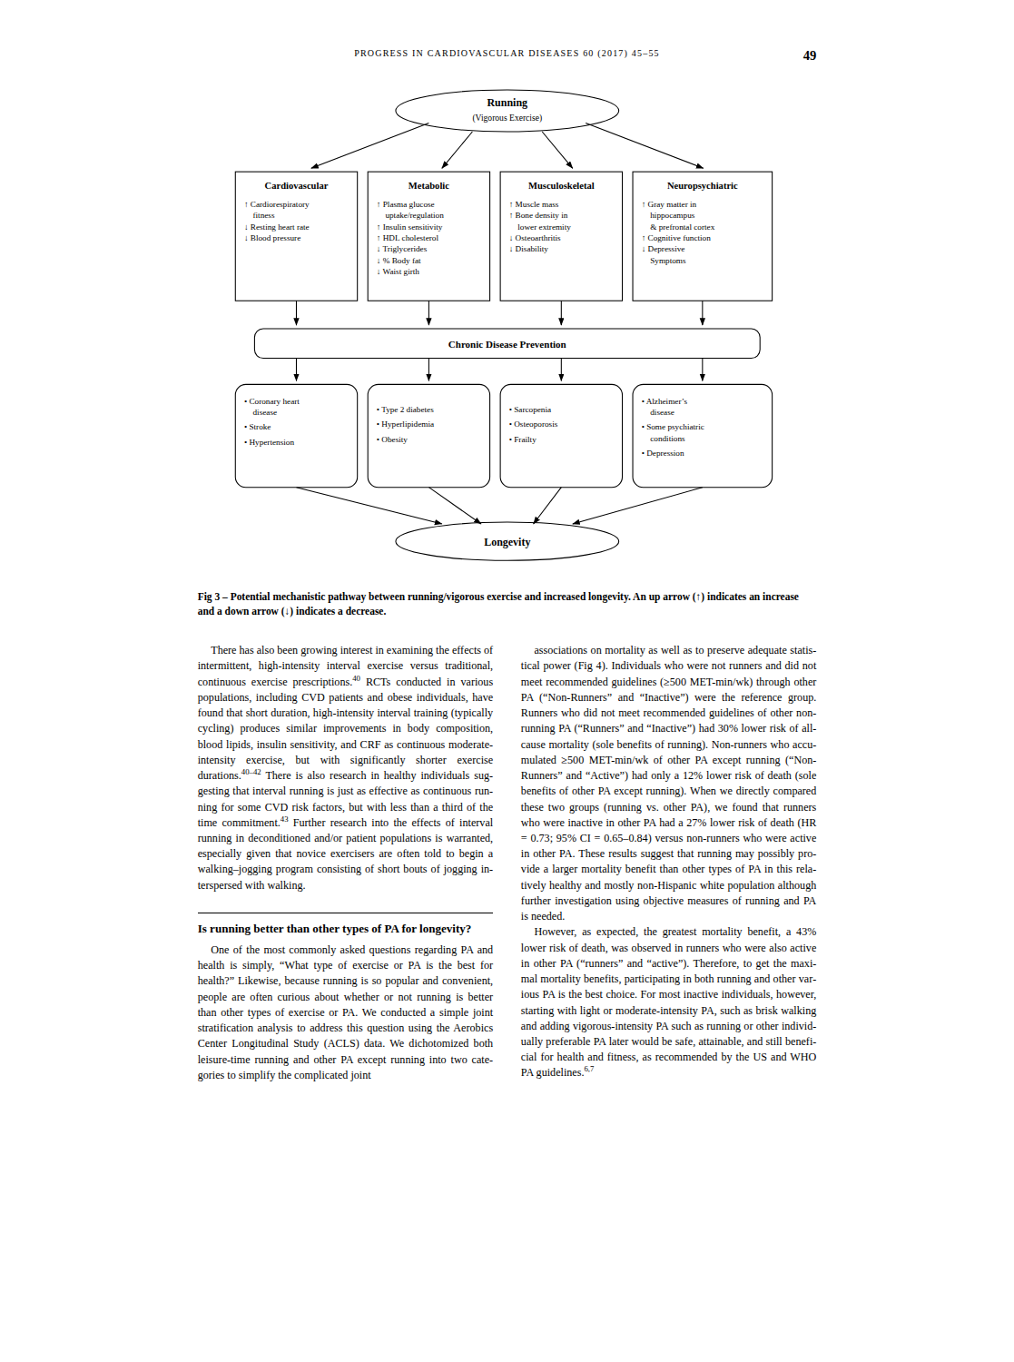Progress in Cardiovascular Diseases 60 (2017) 45–55 49
Running (Vigorous Exercise) Cardiovascular ↑ Cardiorespiratory fitness ↓ Resting heart rate ↓ Blood pressure Metabolic ↑ Plasma glucose uptake/regulation ↑ Insulin sensitivity ↑ HDL cholesterol ↓ Triglycerides ↓ % Body fat ↓ Waist girth Musculoskeletal ↑ Muscle mass ↑ Bone density in lower extremity ↓ Osteoarthritis ↓ Disability Neuropsychiatric ↑ Gray matter in hippocampus & prefrontal cortex ↑ Cognitive function ↓ Depressive Symptoms Chronic Disease Prevention • Coronary heart disease • Stroke • Hypertension • Type 2 diabetes • Hyperlipidemia • Obesity • Sarcopenia • Osteoporosis • Frailty • Alzheimer’s disease • Some psychiatric conditions • Depression Longevity
Fig 3 – Potential mechanistic pathway between running/vigorous exercise and increased longevity. An up arrow (↑) indicates an increase and a down arrow (↓) indicates a decrease.
There has also been growing interest in examining the effects of intermittent, high-intensity interval exercise versus traditional, continuous exercise prescriptions.40 RCTs conducted in various populations, including CVD patients and obese individuals, have found that short duration, high-intensity interval training (typically cycling) produces similar improvements in body composition, blood lipids, insulin sensitivity, and CRF as continuous moderate-intensity exercise, but with significantly shorter exercise durations.40–42 There is also research in healthy individuals suggesting that interval running is just as effective as continuous running for some CVD risk factors, but with less than a third of the time commitment.43 Further research into the effects of interval running in deconditioned and/or patient populations is warranted, especially given that novice exercisers are often told to begin a walking–jogging program consisting of short bouts of jogging interspersed with walking.
Is running better than other types of PA for longevity?
One of the most commonly asked questions regarding PA and health is simply, “What type of exercise or PA is the best for health?” Likewise, because running is so popular and convenient, people are often curious about whether or not running is better than other types of exercise or PA. We conducted a simple joint stratification analysis to address this question using the Aerobics Center Longitudinal Study (ACLS) data. We dichotomized both leisure-time running and other PA except running into two categories to simplify the complicated joint
associations on mortality as well as to preserve adequate statistical power (Fig 4). Individuals who were not runners and did not meet recommended guidelines (≥500 MET-min/wk) through other PA (“Non-Runners” and “Inactive”) were the reference group. Runners who did not meet recommended guidelines of other non-running PA (“Runners” and “Inactive”) had 30% lower risk of all-cause mortality (sole benefits of running). Non-runners who accumulated ≥500 MET-min/wk of other PA except running (“Non-Runners” and “Active”) had only a 12% lower risk of death (sole benefits of other PA except running). When we directly compared these two groups (running vs. other PA), we found that runners who were inactive in other PA had a 27% lower risk of death (HR = 0.73; 95% CI = 0.65–0.84) versus non-runners who were active in other PA. These results suggest that running may possibly provide a larger mortality benefit than other types of PA in this relatively healthy and mostly non-Hispanic white population although further investigation using objective measures of running and PA is needed.
However, as expected, the greatest mortality benefit, a 43% lower risk of death, was observed in runners who were also active in other PA (“runners” and “active”). Therefore, to get the maximal mortality benefits, participating in both running and other various PA is the best choice. For most inactive individuals, however, starting with light or moderate-intensity PA, such as brisk walking and adding vigorous-intensity PA such as running or other individually preferable PA later would be safe, attainable, and still beneficial for health and fitness, as recommended by the US and WHO PA guidelines.6,7